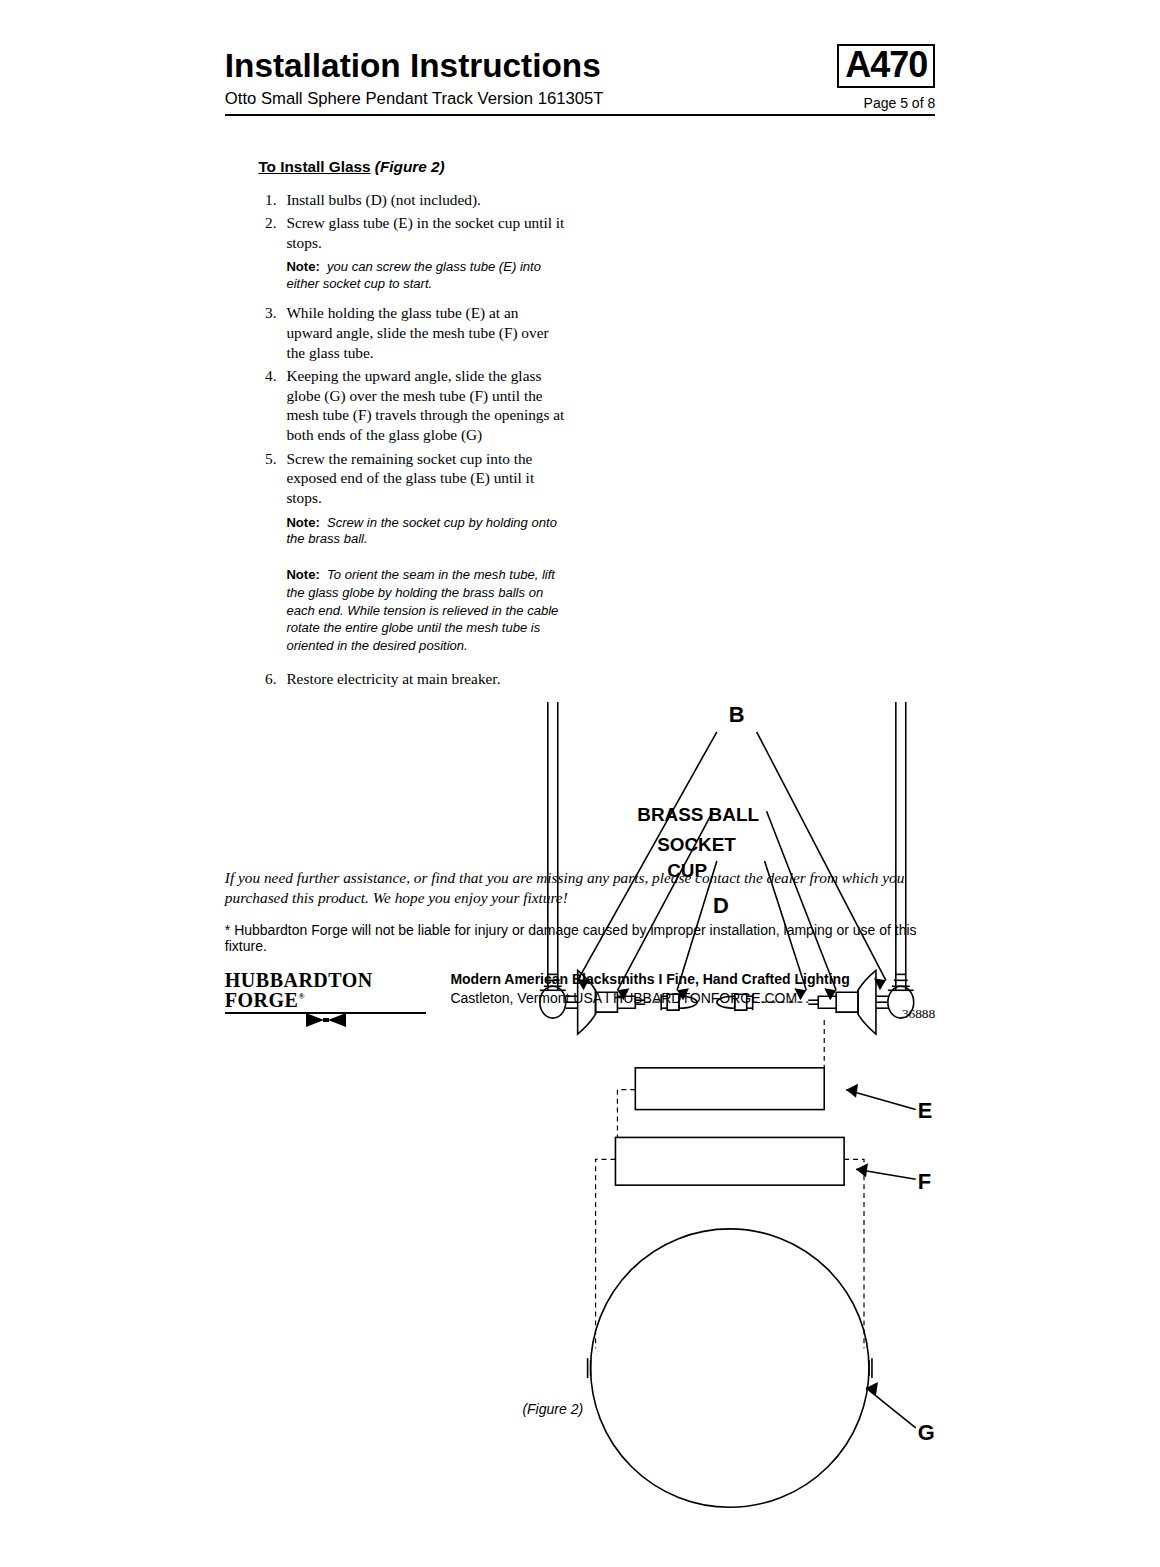Installation Instructions
Otto Small Sphere Pendant Track Version 161305T
A470
Page 5 of 8
To Install Glass (Figure 2)
Install bulbs (D) (not included).
Screw glass tube (E) in the socket cup until it stops.
Note: you can screw the glass tube (E) into either socket cup to start.
While holding the glass tube (E) at an upward angle, slide the mesh tube (F) over the glass tube.
Keeping the upward angle, slide the glass globe (G) over the mesh tube (F) until the mesh tube (F) travels through the openings at both ends of the glass globe (G)
Screw the remaining socket cup into the exposed end of the glass tube (E) until it stops.
Note: Screw in the socket cup by holding onto the brass ball.
Note: To orient the seam in the mesh tube, lift the glass globe by holding the brass balls on each end. While tension is relieved in the cable rotate the entire globe until the mesh tube is oriented in the desired position.
Restore electricity at main breaker.
B BRASS BALL SOCKET CUP D E F G
(Figure 2)
If you need further assistance, or find that you are missing any parts, please contact the dealer from which you purchased this product. We hope you enjoy your fixture!
* Hubbardton Forge will not be liable for injury or damage caused by improper installation, lamping or use of this fixture.
HUBBARDTON FORGE®
Modern American Blacksmiths I Fine, Hand Crafted Lighting
Castleton, Vermont USA I HUBBARDTONFORGE.COM
36888